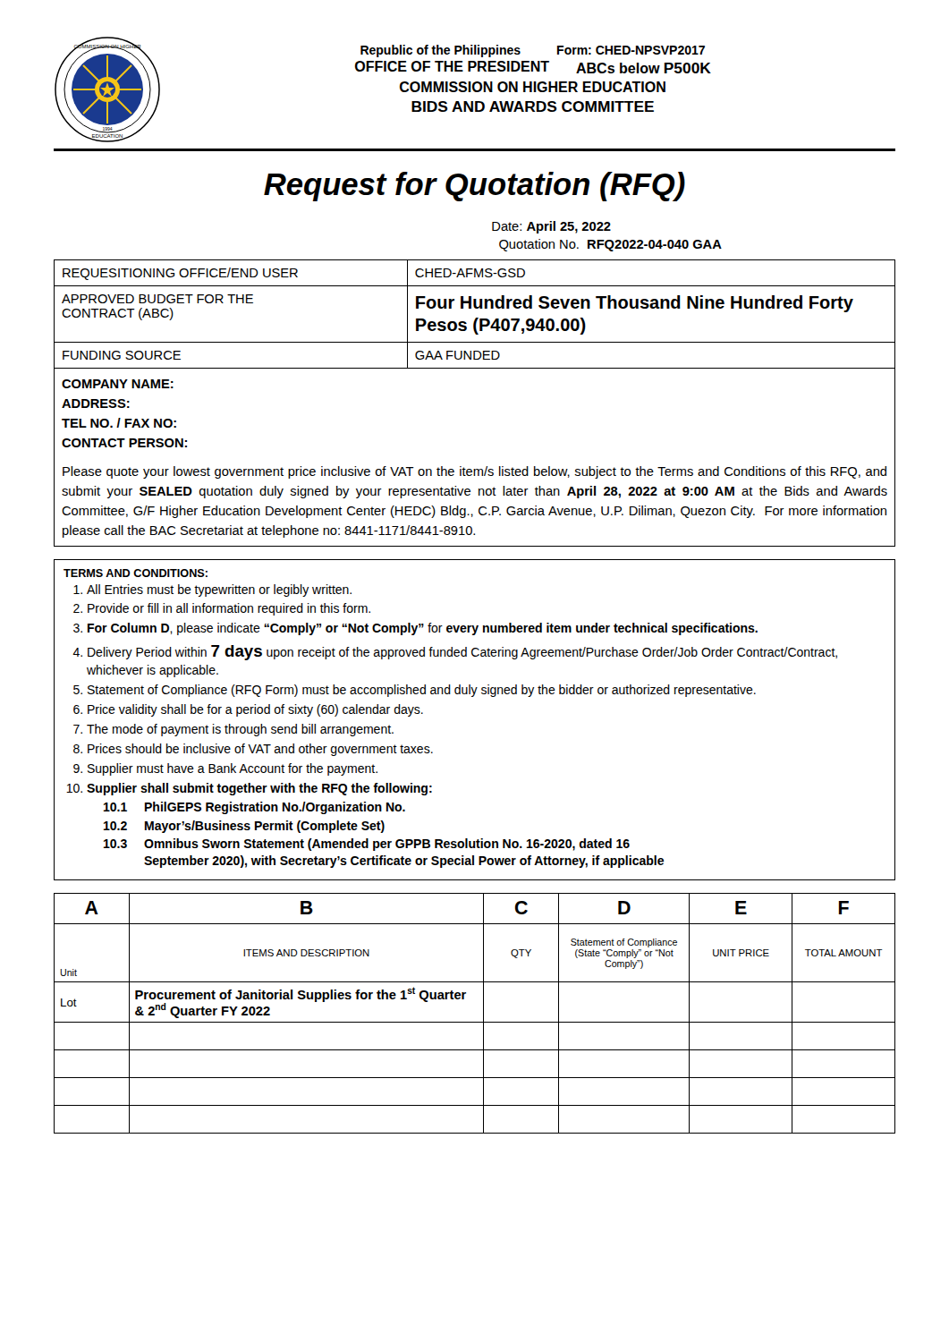COMMISSION ON HIGHER EDUCATION 1994
Republic of the Philippines Form: CHED-NPSVP2017
OFFICE OF THE PRESIDENT ABCs below P500K
COMMISSION ON HIGHER EDUCATION
BIDS AND AWARDS COMMITTEE
Request for Quotation (RFQ)
Date: April 25, 2022
Quotation No. RFQ2022-04-040 GAA
| REQUESITIONING OFFICE/END USER | CHED-AFMS-GSD |
| APPROVED BUDGET FOR THE CONTRACT (ABC) | Four Hundred Seven Thousand Nine Hundred Forty Pesos (P407,940.00) |
| FUNDING SOURCE | GAA FUNDED |
| COMPANY NAME: ADDRESS: TEL NO. / FAX NO: CONTACT PERSON: Please quote your lowest government price inclusive of VAT on the item/s listed below, subject to the Terms and Conditions of this RFQ, and submit your SEALED quotation duly signed by your representative not later than April 28, 2022 at 9:00 AM at the Bids and Awards Committee, G/F Higher Education Development Center (HEDC) Bldg., C.P. Garcia Avenue, U.P. Diliman, Quezon City. For more information please call the BAC Secretariat at telephone no: 8441-1171/8441-8910. |
| TERMS AND CONDITIONS: All Entries must be typewritten or legibly written. Provide or fill in all information required in this form. For Column D , please indicate “Comply” or “Not Comply” for every numbered item under technical specifications. Delivery Period within 7 days upon receipt of the approved funded Catering Agreement/Purchase Order/Job Order Contract/Contract, whichever is applicable. Statement of Compliance (RFQ Form) must be accomplished and duly signed by the bidder or authorized representative. Price validity shall be for a period of sixty (60) calendar days. The mode of payment is through send bill arrangement. Prices should be inclusive of VAT and other government taxes. Supplier must have a Bank Account for the payment. Supplier shall submit together with the RFQ the following: 10.1 PhilGEPS Registration No./Organization No. 10.2 Mayor’s/Business Permit (Complete Set) 10.3 Omnibus Sworn Statement (Amended per GPPB Resolution No. 16-2020, dated 16 September 2020), with Secretary’s Certificate or Special Power of Attorney, if applicable |
| A | B | C | D | E | F |
| Unit | ITEMS AND DESCRIPTION | QTY | Statement of Compliance (State “Comply” or “Not Comply”) | UNIT PRICE | TOTAL AMOUNT |
| Lot | Procurement of Janitorial Supplies for the 1 st Quarter & 2 nd Quarter FY 2022 | | | | |